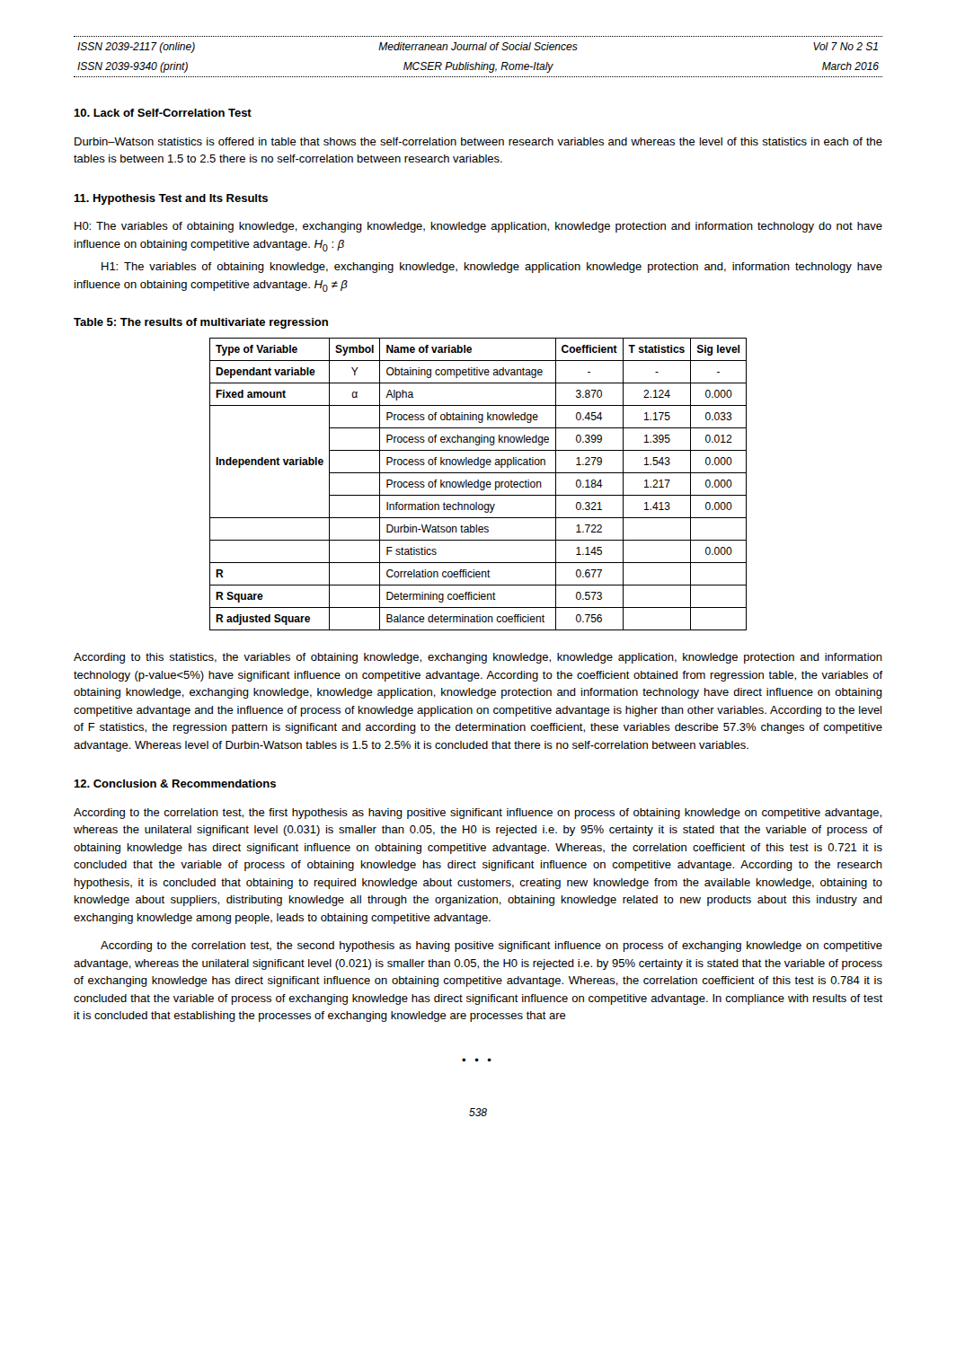| ISSN 2039-2117 (online) | Mediterranean Journal of Social Sciences | Vol 7 No 2 S1 |
| ISSN 2039-9340 (print) | MCSER Publishing, Rome-Italy | March 2016 |
10. Lack of Self-Correlation Test
Durbin–Watson statistics is offered in table that shows the self-correlation between research variables and whereas the level of this statistics in each of the tables is between 1.5 to 2.5 there is no self-correlation between research variables.
11. Hypothesis Test and Its Results
H0: The variables of obtaining knowledge, exchanging knowledge, knowledge application, knowledge protection and information technology do not have influence on obtaining competitive advantage. H0 : β
H1: The variables of obtaining knowledge, exchanging knowledge, knowledge application knowledge protection and, information technology have influence on obtaining competitive advantage. H0 ≠ β
Table 5: The results of multivariate regression
| Type of Variable | Symbol | Name of variable | Coefficient | T statistics | Sig level |
| --- | --- | --- | --- | --- | --- |
| Dependant variable | Y | Obtaining competitive advantage | - | - | - |
| Fixed amount | α | Alpha | 3.870 | 2.124 | 0.000 |
| Independent variable | | Process of obtaining knowledge | 0.454 | 1.175 | 0.033 |
| | Process of exchanging knowledge | 0.399 | 1.395 | 0.012 |
| | Process of knowledge application | 1.279 | 1.543 | 0.000 |
| | Process of knowledge protection | 0.184 | 1.217 | 0.000 |
| | Information technology | 0.321 | 1.413 | 0.000 |
| | | Durbin-Watson tables | 1.722 | | |
| | | F statistics | 1.145 | | 0.000 |
| R | | Correlation coefficient | 0.677 | | |
| R Square | | Determining coefficient | 0.573 | | |
| R adjusted Square | | Balance determination coefficient | 0.756 | | |
According to this statistics, the variables of obtaining knowledge, exchanging knowledge, knowledge application, knowledge protection and information technology (p-value<5%) have significant influence on competitive advantage. According to the coefficient obtained from regression table, the variables of obtaining knowledge, exchanging knowledge, knowledge application, knowledge protection and information technology have direct influence on obtaining competitive advantage and the influence of process of knowledge application on competitive advantage is higher than other variables. According to the level of F statistics, the regression pattern is significant and according to the determination coefficient, these variables describe 57.3% changes of competitive advantage. Whereas level of Durbin-Watson tables is 1.5 to 2.5% it is concluded that there is no self-correlation between variables.
12. Conclusion & Recommendations
According to the correlation test, the first hypothesis as having positive significant influence on process of obtaining knowledge on competitive advantage, whereas the unilateral significant level (0.031) is smaller than 0.05, the H0 is rejected i.e. by 95% certainty it is stated that the variable of process of obtaining knowledge has direct significant influence on obtaining competitive advantage. Whereas, the correlation coefficient of this test is 0.721 it is concluded that the variable of process of obtaining knowledge has direct significant influence on competitive advantage. According to the research hypothesis, it is concluded that obtaining to required knowledge about customers, creating new knowledge from the available knowledge, obtaining to knowledge about suppliers, distributing knowledge all through the organization, obtaining knowledge related to new products about this industry and exchanging knowledge among people, leads to obtaining competitive advantage.
According to the correlation test, the second hypothesis as having positive significant influence on process of exchanging knowledge on competitive advantage, whereas the unilateral significant level (0.021) is smaller than 0.05, the H0 is rejected i.e. by 95% certainty it is stated that the variable of process of exchanging knowledge has direct significant influence on obtaining competitive advantage. Whereas, the correlation coefficient of this test is 0.784 it is concluded that the variable of process of exchanging knowledge has direct significant influence on competitive advantage. In compliance with results of test it is concluded that establishing the processes of exchanging knowledge are processes that are
• • •
538